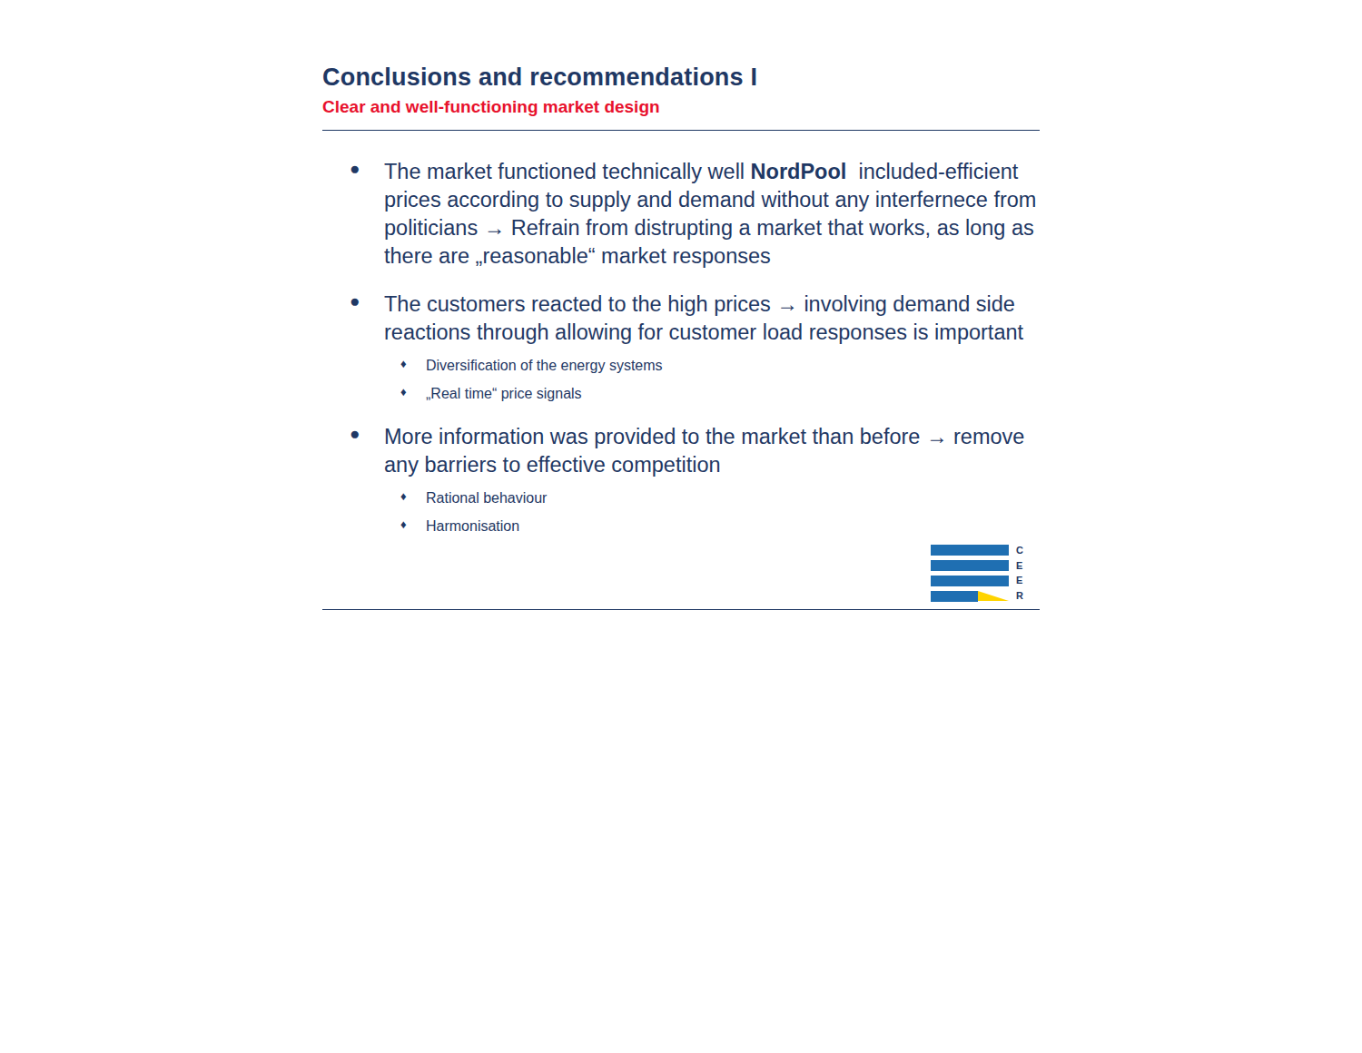Conclusions and recommendations I
Clear and well-functioning market design
The market functioned technically well NordPool included-efficient prices according to supply and demand without any interfernece from politicians → Refrain from distrupting a market that works, as long as there are „reasonable“ market responses
The customers reacted to the high prices → involving demand side reactions through allowing for customer load responses is important
Diversification of the energy systems
„Real time“ price signals
More information was provided to the market than before → remove any barriers to effective competition
Rational behaviour
Harmonisation
C
E
E
R